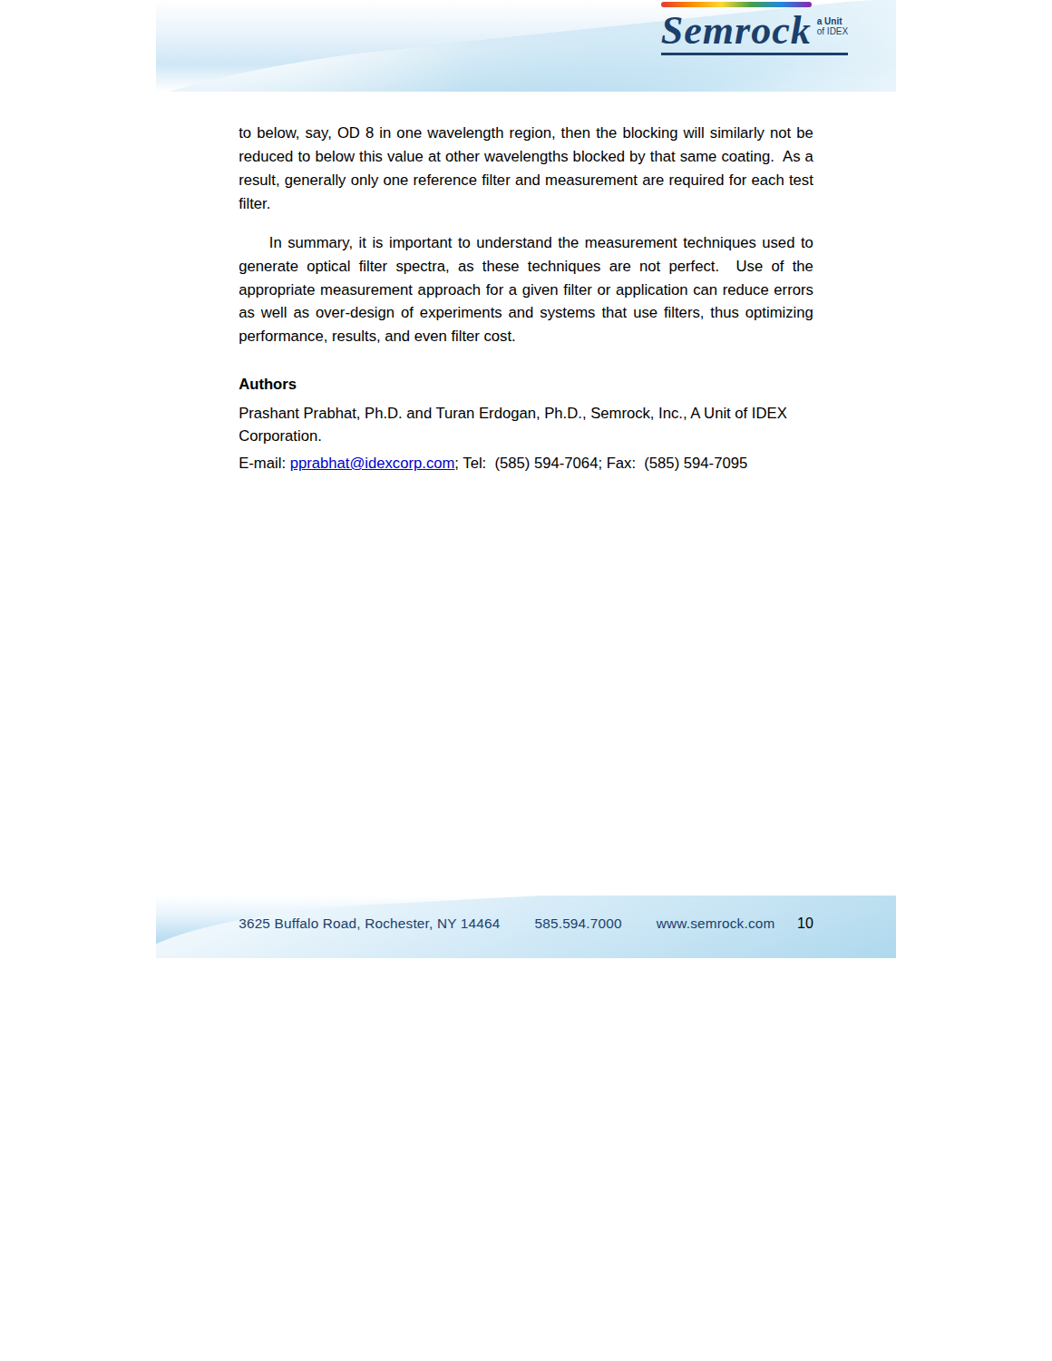Semrock a Unitof IDEX
to below, say, OD 8 in one wavelength region, then the blocking will similarly not be reduced to below this value at other wavelengths blocked by that same coating. As a result, generally only one reference filter and measurement are required for each test filter.
In summary, it is important to understand the measurement techniques used to generate optical filter spectra, as these techniques are not perfect. Use of the appropriate measurement approach for a given filter or application can reduce errors as well as over-design of experiments and systems that use filters, thus optimizing performance, results, and even filter cost.
Authors
Prashant Prabhat, Ph.D. and Turan Erdogan, Ph.D., Semrock, Inc., A Unit of IDEX Corporation.
E-mail: pprabhat@idexcorp.com; Tel: (585) 594-7064; Fax: (585) 594-7095
3625 Buffalo Road, Rochester, NY 14464 585.594.7000 www.semrock.com
10